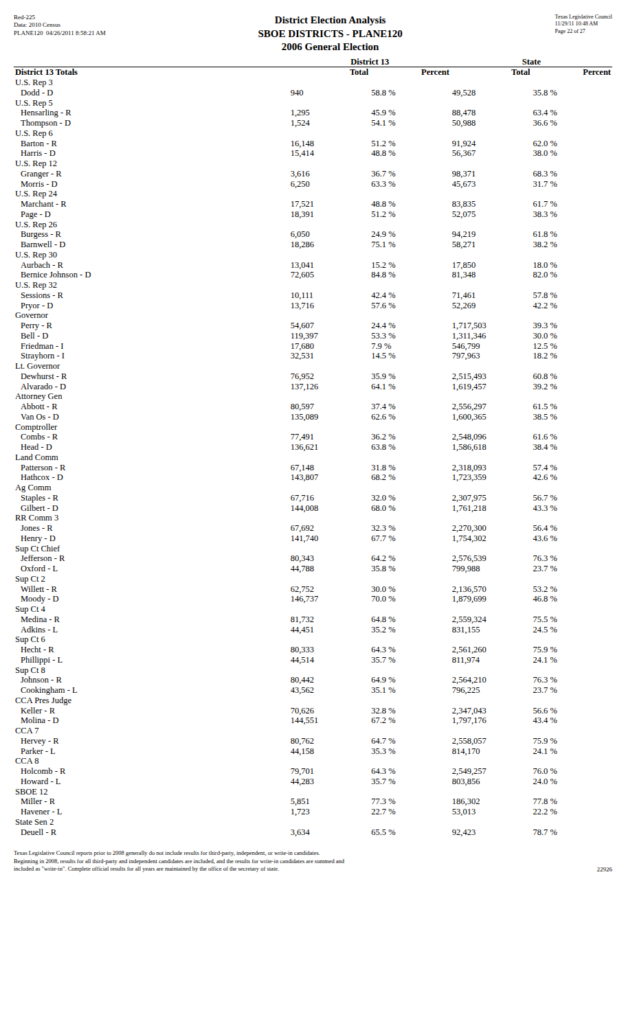Red-225
Data: 2010 Census
PLANE120 04/26/2011 8:58:21 AM
District Election Analysis
SBOE DISTRICTS - PLANE120
2006 General Election
Texas Legislative Council
11/29/11 10:48 AM
Page 22 of 27
| | District 13 | State |
| --- | --- | --- |
| District 13 Totals | Total | Percent | Total | Percent |
| U.S. Rep 3 | | | | |
| Dodd - D | 940 | 58.8 % | 49,528 | 35.8 % |
| U.S. Rep 5 | | | | |
| Hensarling - R | 1,295 | 45.9 % | 88,478 | 63.4 % |
| Thompson - D | 1,524 | 54.1 % | 50,988 | 36.6 % |
| U.S. Rep 6 | | | | |
| Barton - R | 16,148 | 51.2 % | 91,924 | 62.0 % |
| Harris - D | 15,414 | 48.8 % | 56,367 | 38.0 % |
| U.S. Rep 12 | | | | |
| Granger - R | 3,616 | 36.7 % | 98,371 | 68.3 % |
| Morris - D | 6,250 | 63.3 % | 45,673 | 31.7 % |
| U.S. Rep 24 | | | | |
| Marchant - R | 17,521 | 48.8 % | 83,835 | 61.7 % |
| Page - D | 18,391 | 51.2 % | 52,075 | 38.3 % |
| U.S. Rep 26 | | | | |
| Burgess - R | 6,050 | 24.9 % | 94,219 | 61.8 % |
| Barnwell - D | 18,286 | 75.1 % | 58,271 | 38.2 % |
| U.S. Rep 30 | | | | |
| Aurbach - R | 13,041 | 15.2 % | 17,850 | 18.0 % |
| Bernice Johnson - D | 72,605 | 84.8 % | 81,348 | 82.0 % |
| U.S. Rep 32 | | | | |
| Sessions - R | 10,111 | 42.4 % | 71,461 | 57.8 % |
| Pryor - D | 13,716 | 57.6 % | 52,269 | 42.2 % |
| Governor | | | | |
| Perry - R | 54,607 | 24.4 % | 1,717,503 | 39.3 % |
| Bell - D | 119,397 | 53.3 % | 1,311,346 | 30.0 % |
| Friedman - I | 17,680 | 7.9 % | 546,799 | 12.5 % |
| Strayhorn - I | 32,531 | 14.5 % | 797,963 | 18.2 % |
| Lt. Governor | | | | |
| Dewhurst - R | 76,952 | 35.9 % | 2,515,493 | 60.8 % |
| Alvarado - D | 137,126 | 64.1 % | 1,619,457 | 39.2 % |
| Attorney Gen | | | | |
| Abbott - R | 80,597 | 37.4 % | 2,556,297 | 61.5 % |
| Van Os - D | 135,089 | 62.6 % | 1,600,365 | 38.5 % |
| Comptroller | | | | |
| Combs - R | 77,491 | 36.2 % | 2,548,096 | 61.6 % |
| Head - D | 136,621 | 63.8 % | 1,586,618 | 38.4 % |
| Land Comm | | | | |
| Patterson - R | 67,148 | 31.8 % | 2,318,093 | 57.4 % |
| Hathcox - D | 143,807 | 68.2 % | 1,723,359 | 42.6 % |
| Ag Comm | | | | |
| Staples - R | 67,716 | 32.0 % | 2,307,975 | 56.7 % |
| Gilbert - D | 144,008 | 68.0 % | 1,761,218 | 43.3 % |
| RR Comm 3 | | | | |
| Jones - R | 67,692 | 32.3 % | 2,270,300 | 56.4 % |
| Henry - D | 141,740 | 67.7 % | 1,754,302 | 43.6 % |
| Sup Ct Chief | | | | |
| Jefferson - R | 80,343 | 64.2 % | 2,576,539 | 76.3 % |
| Oxford - L | 44,788 | 35.8 % | 799,988 | 23.7 % |
| Sup Ct 2 | | | | |
| Willett - R | 62,752 | 30.0 % | 2,136,570 | 53.2 % |
| Moody - D | 146,737 | 70.0 % | 1,879,699 | 46.8 % |
| Sup Ct 4 | | | | |
| Medina - R | 81,732 | 64.8 % | 2,559,324 | 75.5 % |
| Adkins - L | 44,451 | 35.2 % | 831,155 | 24.5 % |
| Sup Ct 6 | | | | |
| Hecht - R | 80,333 | 64.3 % | 2,561,260 | 75.9 % |
| Phillippi - L | 44,514 | 35.7 % | 811,974 | 24.1 % |
| Sup Ct 8 | | | | |
| Johnson - R | 80,442 | 64.9 % | 2,564,210 | 76.3 % |
| Cookingham - L | 43,562 | 35.1 % | 796,225 | 23.7 % |
| CCA Pres Judge | | | | |
| Keller - R | 70,626 | 32.8 % | 2,347,043 | 56.6 % |
| Molina - D | 144,551 | 67.2 % | 1,797,176 | 43.4 % |
| CCA 7 | | | | |
| Hervey - R | 80,762 | 64.7 % | 2,558,057 | 75.9 % |
| Parker - L | 44,158 | 35.3 % | 814,170 | 24.1 % |
| CCA 8 | | | | |
| Holcomb - R | 79,701 | 64.3 % | 2,549,257 | 76.0 % |
| Howard - L | 44,283 | 35.7 % | 803,856 | 24.0 % |
| SBOE 12 | | | | |
| Miller - R | 5,851 | 77.3 % | 186,302 | 77.8 % |
| Havener - L | 1,723 | 22.7 % | 53,013 | 22.2 % |
| State Sen 2 | | | | |
| Deuell - R | 3,634 | 65.5 % | 92,423 | 78.7 % |
Texas Legislative Council reports prior to 2008 generally do not include results for third-party, independent, or write-in candidates.
Beginning in 2008, results for all third-party and independent candidates are included, and the results for write-in candidates are summed and
included as "write-in". Complete official results for all years are maintained by the office of the secretary of state. 22926